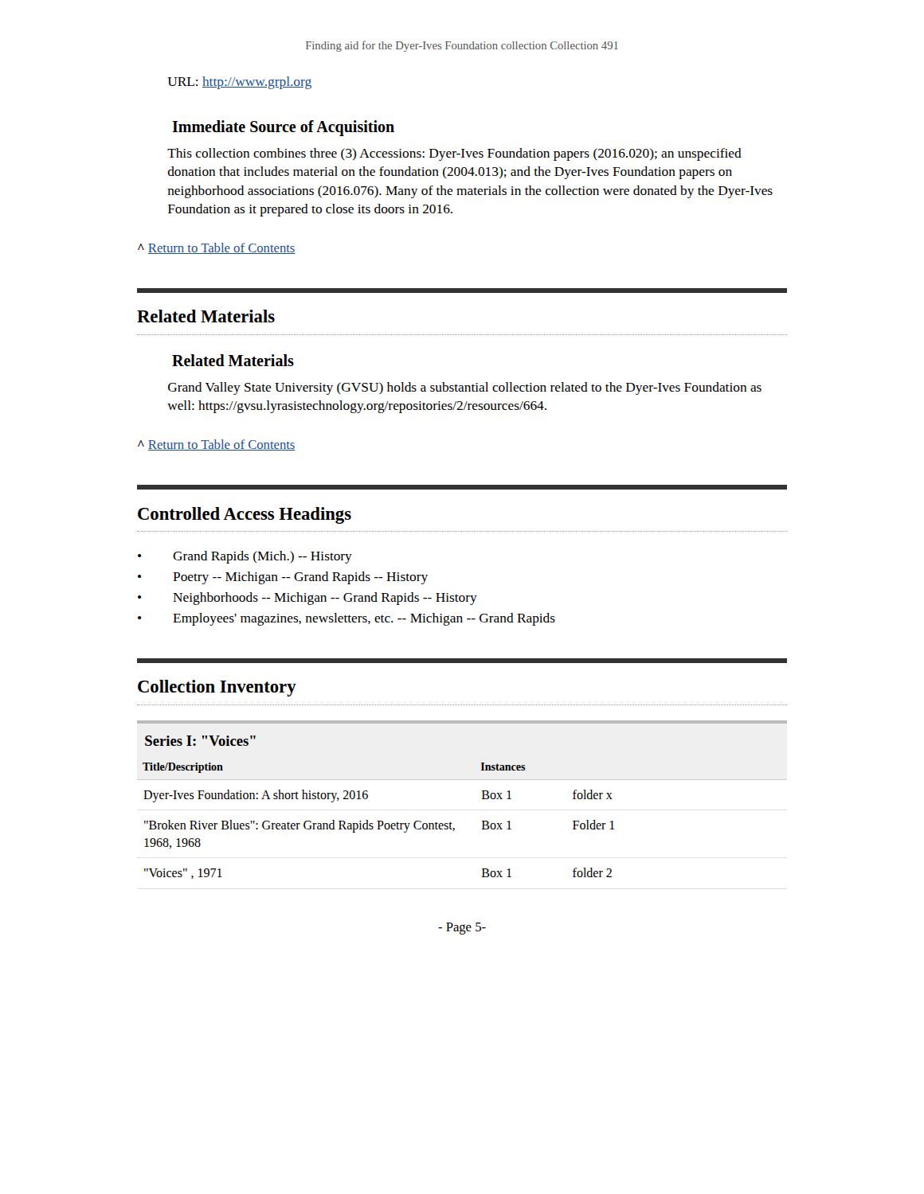Finding aid for the Dyer-Ives Foundation collection Collection 491
URL: http://www.grpl.org
Immediate Source of Acquisition
This collection combines three (3) Accessions: Dyer-Ives Foundation papers (2016.020); an unspecified donation that includes material on the foundation (2004.013); and the Dyer-Ives Foundation papers on neighborhood associations (2016.076). Many of the materials in the collection were donated by the Dyer-Ives Foundation as it prepared to close its doors in 2016.
^ Return to Table of Contents
Related Materials
Related Materials
Grand Valley State University (GVSU) holds a substantial collection related to the Dyer-Ives Foundation as well: https://gvsu.lyrasistechnology.org/repositories/2/resources/664.
^ Return to Table of Contents
Controlled Access Headings
Grand Rapids (Mich.) -- History
Poetry -- Michigan -- Grand Rapids -- History
Neighborhoods -- Michigan -- Grand Rapids -- History
Employees' magazines, newsletters, etc. -- Michigan -- Grand Rapids
Collection Inventory
| Series I: "Voices" | |
| --- | --- |
| Title/Description | Instances | |
| Dyer-Ives Foundation: A short history, 2016 | Box 1 | folder x | |
| "Broken River Blues": Greater Grand Rapids Poetry Contest, 1968, 1968 | Box 1 | Folder 1 | |
| "Voices" , 1971 | Box 1 | folder 2 | |
- Page 5-